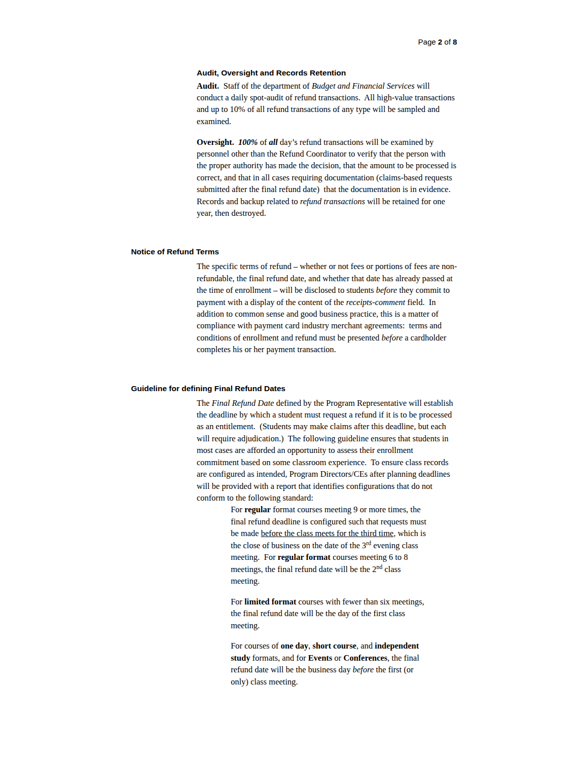Page 2 of 8
Audit, Oversight and Records Retention
Audit. Staff of the department of Budget and Financial Services will conduct a daily spot-audit of refund transactions. All high-value transactions and up to 10% of all refund transactions of any type will be sampled and examined.
Oversight. 100% of all day’s refund transactions will be examined by personnel other than the Refund Coordinator to verify that the person with the proper authority has made the decision, that the amount to be processed is correct, and that in all cases requiring documentation (claims-based requests submitted after the final refund date) that the documentation is in evidence. Records and backup related to refund transactions will be retained for one year, then destroyed.
Notice of Refund Terms
The specific terms of refund – whether or not fees or portions of fees are non-refundable, the final refund date, and whether that date has already passed at the time of enrollment – will be disclosed to students before they commit to payment with a display of the content of the receipts-comment field. In addition to common sense and good business practice, this is a matter of compliance with payment card industry merchant agreements: terms and conditions of enrollment and refund must be presented before a cardholder completes his or her payment transaction.
Guideline for defining Final Refund Dates
The Final Refund Date defined by the Program Representative will establish the deadline by which a student must request a refund if it is to be processed as an entitlement. (Students may make claims after this deadline, but each will require adjudication.) The following guideline ensures that students in most cases are afforded an opportunity to assess their enrollment commitment based on some classroom experience. To ensure class records are configured as intended, Program Directors/CEs after planning deadlines will be provided with a report that identifies configurations that do not conform to the following standard:
For regular format courses meeting 9 or more times, the final refund deadline is configured such that requests must be made before the class meets for the third time, which is the close of business on the date of the 3rd evening class meeting. For regular format courses meeting 6 to 8 meetings, the final refund date will be the 2nd class meeting.
For limited format courses with fewer than six meetings, the final refund date will be the day of the first class meeting.
For courses of one day, short course, and independent study formats, and for Events or Conferences, the final refund date will be the business day before the first (or only) class meeting.